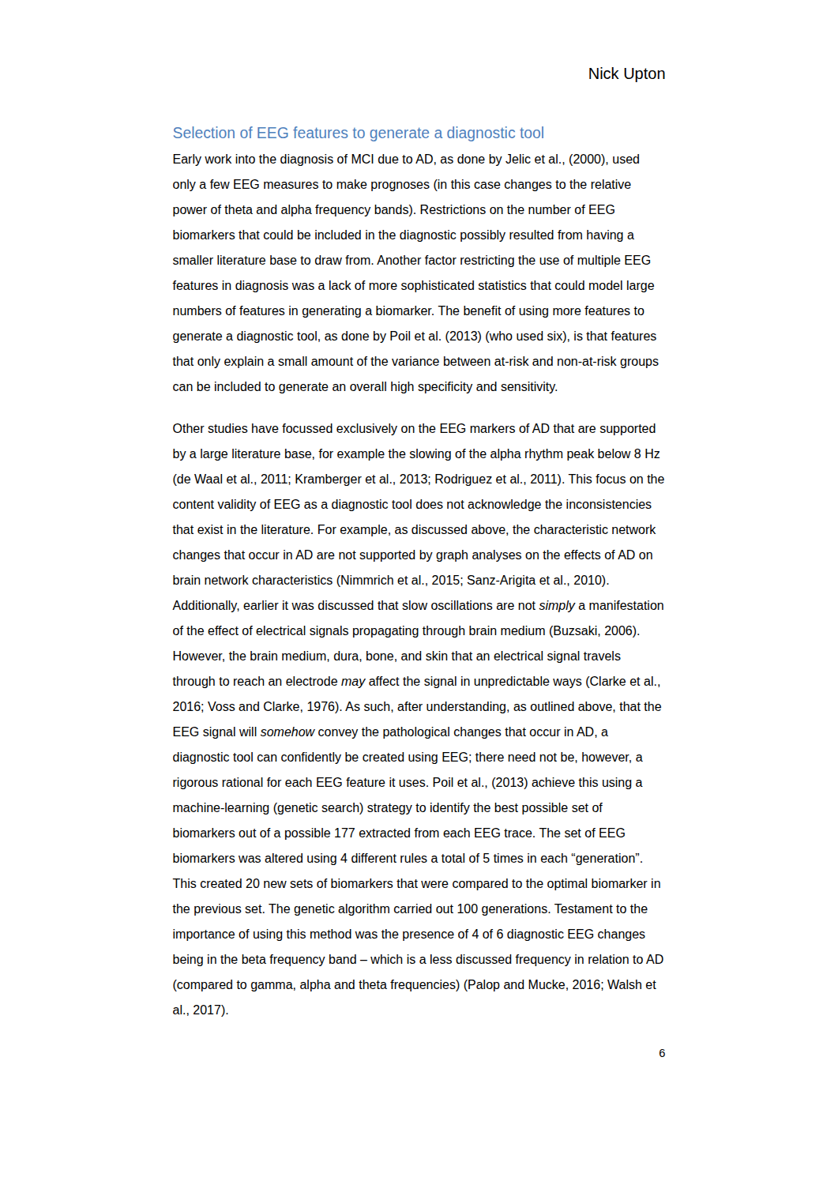Nick Upton
Selection of EEG features to generate a diagnostic tool
Early work into the diagnosis of MCI due to AD, as done by Jelic et al., (2000), used only a few EEG measures to make prognoses (in this case changes to the relative power of theta and alpha frequency bands). Restrictions on the number of EEG biomarkers that could be included in the diagnostic possibly resulted from having a smaller literature base to draw from. Another factor restricting the use of multiple EEG features in diagnosis was a lack of more sophisticated statistics that could model large numbers of features in generating a biomarker. The benefit of using more features to generate a diagnostic tool, as done by Poil et al. (2013) (who used six), is that features that only explain a small amount of the variance between at-risk and non-at-risk groups can be included to generate an overall high specificity and sensitivity.
Other studies have focussed exclusively on the EEG markers of AD that are supported by a large literature base, for example the slowing of the alpha rhythm peak below 8 Hz (de Waal et al., 2011; Kramberger et al., 2013; Rodriguez et al., 2011). This focus on the content validity of EEG as a diagnostic tool does not acknowledge the inconsistencies that exist in the literature. For example, as discussed above, the characteristic network changes that occur in AD are not supported by graph analyses on the effects of AD on brain network characteristics (Nimmrich et al., 2015; Sanz-Arigita et al., 2010). Additionally, earlier it was discussed that slow oscillations are not simply a manifestation of the effect of electrical signals propagating through brain medium (Buzsaki, 2006). However, the brain medium, dura, bone, and skin that an electrical signal travels through to reach an electrode may affect the signal in unpredictable ways (Clarke et al., 2016; Voss and Clarke, 1976). As such, after understanding, as outlined above, that the EEG signal will somehow convey the pathological changes that occur in AD, a diagnostic tool can confidently be created using EEG; there need not be, however, a rigorous rational for each EEG feature it uses. Poil et al., (2013) achieve this using a machine-learning (genetic search) strategy to identify the best possible set of biomarkers out of a possible 177 extracted from each EEG trace. The set of EEG biomarkers was altered using 4 different rules a total of 5 times in each “generation”. This created 20 new sets of biomarkers that were compared to the optimal biomarker in the previous set. The genetic algorithm carried out 100 generations. Testament to the importance of using this method was the presence of 4 of 6 diagnostic EEG changes being in the beta frequency band – which is a less discussed frequency in relation to AD (compared to gamma, alpha and theta frequencies) (Palop and Mucke, 2016; Walsh et al., 2017).
6